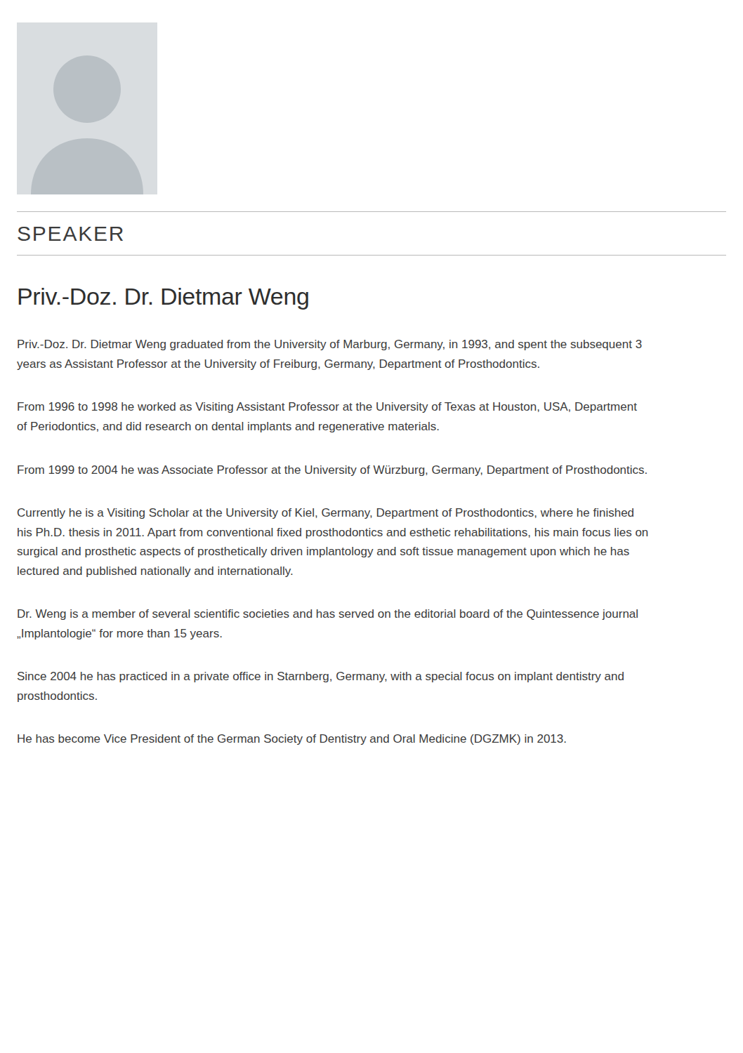SPEAKER
Priv.-Doz. Dr. Dietmar Weng
Priv.-Doz. Dr. Dietmar Weng graduated from the University of Marburg, Germany, in 1993, and spent the subsequent 3 years as Assistant Professor at the University of Freiburg, Germany, Department of Prosthodontics.
From 1996 to 1998 he worked as Visiting Assistant Professor at the University of Texas at Houston, USA, Department of Periodontics, and did research on dental implants and regenerative materials.
From 1999 to 2004 he was Associate Professor at the University of Würzburg, Germany, Department of Prosthodontics.
Currently he is a Visiting Scholar at the University of Kiel, Germany, Department of Prosthodontics, where he finished his Ph.D. thesis in 2011. Apart from conventional fixed prosthodontics and esthetic rehabilitations, his main focus lies on surgical and prosthetic aspects of prosthetically driven implantology and soft tissue management upon which he has lectured and published nationally and internationally.
Dr. Weng is a member of several scientific societies and has served on the editorial board of the Quintessence journal „Implantologie“ for more than 15 years.
Since 2004 he has practiced in a private office in Starnberg, Germany, with a special focus on implant dentistry and prosthodontics.
He has become Vice President of the German Society of Dentistry and Oral Medicine (DGZMK) in 2013.